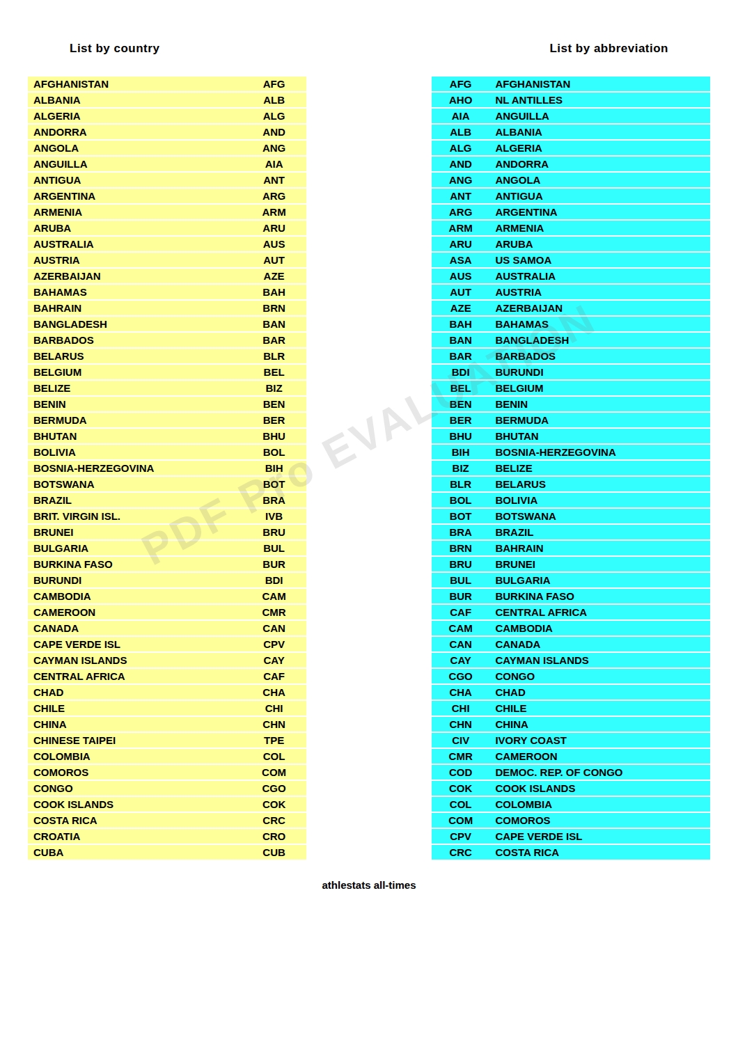List by country
List by abbreviation
| AFGHANISTAN | AFG |
| ALBANIA | ALB |
| ALGERIA | ALG |
| ANDORRA | AND |
| ANGOLA | ANG |
| ANGUILLA | AIA |
| ANTIGUA | ANT |
| ARGENTINA | ARG |
| ARMENIA | ARM |
| ARUBA | ARU |
| AUSTRALIA | AUS |
| AUSTRIA | AUT |
| AZERBAIJAN | AZE |
| BAHAMAS | BAH |
| BAHRAIN | BRN |
| BANGLADESH | BAN |
| BARBADOS | BAR |
| BELARUS | BLR |
| BELGIUM | BEL |
| BELIZE | BIZ |
| BENIN | BEN |
| BERMUDA | BER |
| BHUTAN | BHU |
| BOLIVIA | BOL |
| BOSNIA-HERZEGOVINA | BIH |
| BOTSWANA | BOT |
| BRAZIL | BRA |
| BRIT. VIRGIN ISL. | IVB |
| BRUNEI | BRU |
| BULGARIA | BUL |
| BURKINA FASO | BUR |
| BURUNDI | BDI |
| CAMBODIA | CAM |
| CAMEROON | CMR |
| CANADA | CAN |
| CAPE VERDE ISL | CPV |
| CAYMAN ISLANDS | CAY |
| CENTRAL AFRICA | CAF |
| CHAD | CHA |
| CHILE | CHI |
| CHINA | CHN |
| CHINESE TAIPEI | TPE |
| COLOMBIA | COL |
| COMOROS | COM |
| CONGO | CGO |
| COOK ISLANDS | COK |
| COSTA RICA | CRC |
| CROATIA | CRO |
| CUBA | CUB |
| AFG | AFGHANISTAN |
| AHO | NL ANTILLES |
| AIA | ANGUILLA |
| ALB | ALBANIA |
| ALG | ALGERIA |
| AND | ANDORRA |
| ANG | ANGOLA |
| ANT | ANTIGUA |
| ARG | ARGENTINA |
| ARM | ARMENIA |
| ARU | ARUBA |
| ASA | US SAMOA |
| AUS | AUSTRALIA |
| AUT | AUSTRIA |
| AZE | AZERBAIJAN |
| BAH | BAHAMAS |
| BAN | BANGLADESH |
| BAR | BARBADOS |
| BDI | BURUNDI |
| BEL | BELGIUM |
| BEN | BENIN |
| BER | BERMUDA |
| BHU | BHUTAN |
| BIH | BOSNIA-HERZEGOVINA |
| BIZ | BELIZE |
| BLR | BELARUS |
| BOL | BOLIVIA |
| BOT | BOTSWANA |
| BRA | BRAZIL |
| BRN | BAHRAIN |
| BRU | BRUNEI |
| BUL | BULGARIA |
| BUR | BURKINA FASO |
| CAF | CENTRAL AFRICA |
| CAM | CAMBODIA |
| CAN | CANADA |
| CAY | CAYMAN ISLANDS |
| CGO | CONGO |
| CHA | CHAD |
| CHI | CHILE |
| CHN | CHINA |
| CIV | IVORY COAST |
| CMR | CAMEROON |
| COD | DEMOC. REP. OF CONGO |
| COK | COOK ISLANDS |
| COL | COLOMBIA |
| COM | COMOROS |
| CPV | CAPE VERDE ISL |
| CRC | COSTA RICA |
PDF Pro EVALUATION
athlestats all-times